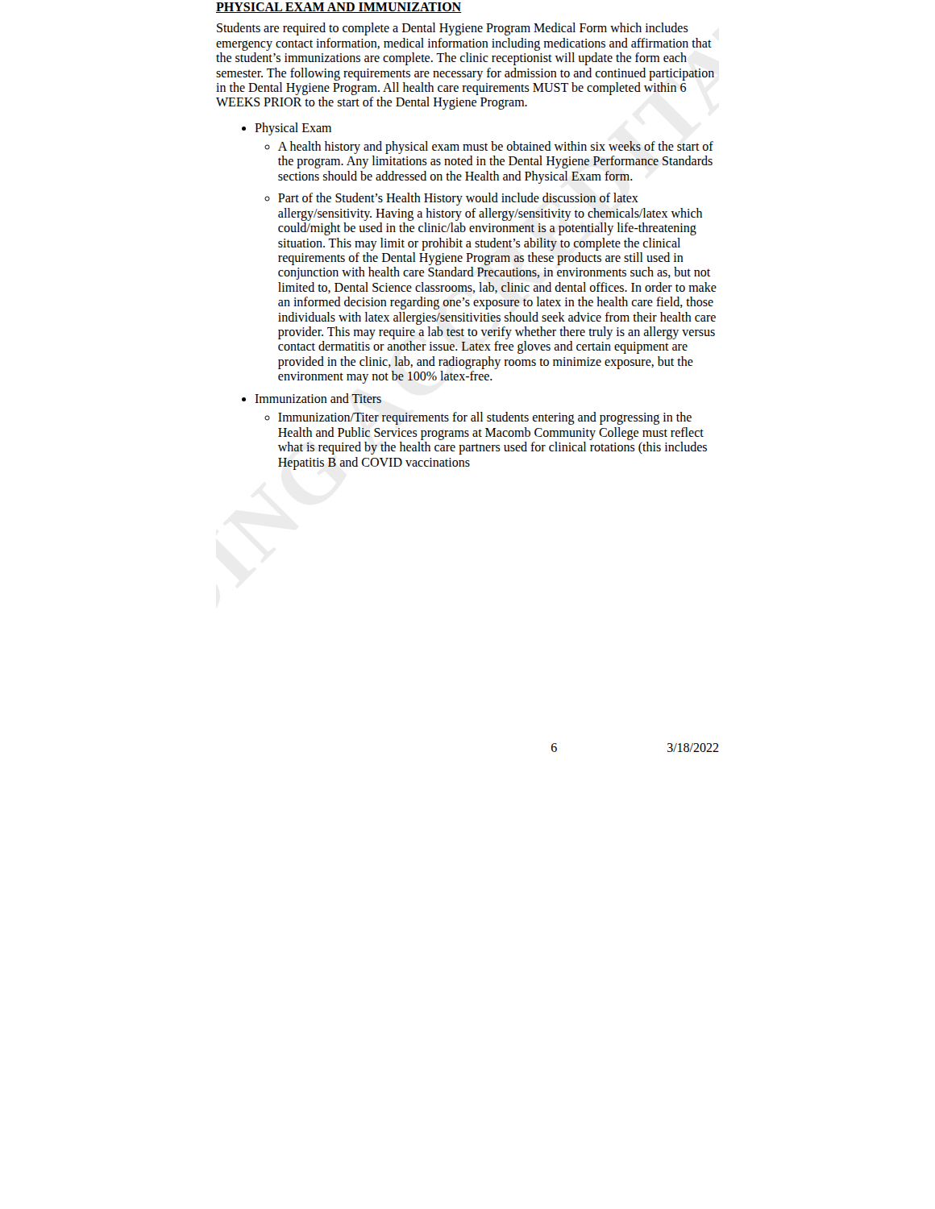PENDING ACCREDITATION
Physical Exam and Immunization
Students are required to complete a Dental Hygiene Program Medical Form which includes emergency contact information, medical information including medications and affirmation that the student’s immunizations are complete. The clinic receptionist will update the form each semester. The following requirements are necessary for admission to and continued participation in the Dental Hygiene Program. All health care requirements MUST be completed within 6 WEEKS PRIOR to the start of the Dental Hygiene Program.
Physical Exam
A health history and physical exam must be obtained within six weeks of the start of the program. Any limitations as noted in the Dental Hygiene Performance Standards sections should be addressed on the Health and Physical Exam form.
Part of the Student’s Health History would include discussion of latex allergy/sensitivity. Having a history of allergy/sensitivity to chemicals/latex which could/might be used in the clinic/lab environment is a potentially life-threatening situation. This may limit or prohibit a student’s ability to complete the clinical requirements of the Dental Hygiene Program as these products are still used in conjunction with health care Standard Precautions, in environments such as, but not limited to, Dental Science classrooms, lab, clinic and dental offices. In order to make an informed decision regarding one’s exposure to latex in the health care field, those individuals with latex allergies/sensitivities should seek advice from their health care provider. This may require a lab test to verify whether there truly is an allergy versus contact dermatitis or another issue. Latex free gloves and certain equipment are provided in the clinic, lab, and radiography rooms to minimize exposure, but the environment may not be 100% latex-free.
Immunization and Titers
Immunization/Titer requirements for all students entering and progressing in the Health and Public Services programs at Macomb Community College must reflect what is required by the health care partners used for clinical rotations (this includes Hepatitis B and COVID vaccinations
6
3/18/2022